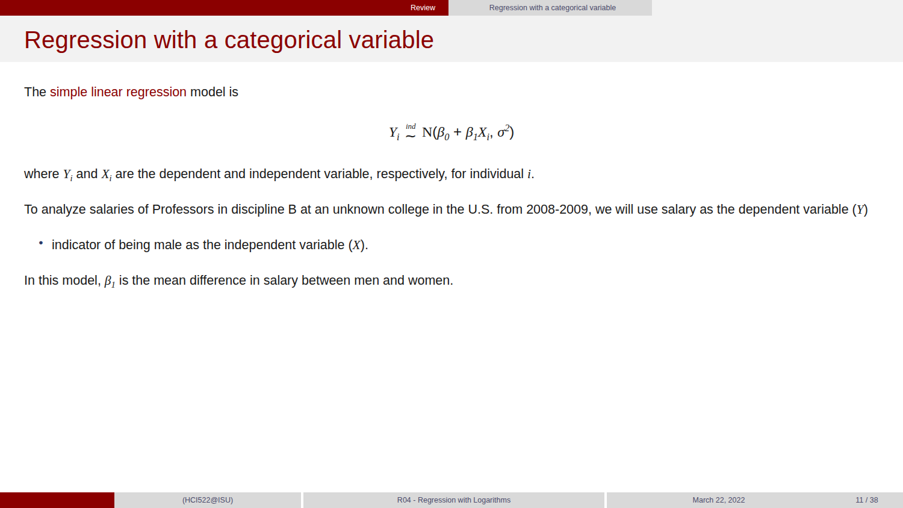Review
Regression with a categorical variable
Regression with a categorical variable
The simple linear regression model is
Yi ind ∼ N(β0 + β1Xi, σ2)
where Yi and Xi are the dependent and independent variable, respectively, for individual i.
To analyze salaries of Professors in discipline B at an unknown college in the U.S. from 2008-2009, we will use salary as the dependent variable (Y)
indicator of being male as the independent variable (X).
In this model, β1 is the mean difference in salary between men and women.
(HCI522@ISU)
R04 - Regression with Logarithms
March 22, 2022
11 / 38